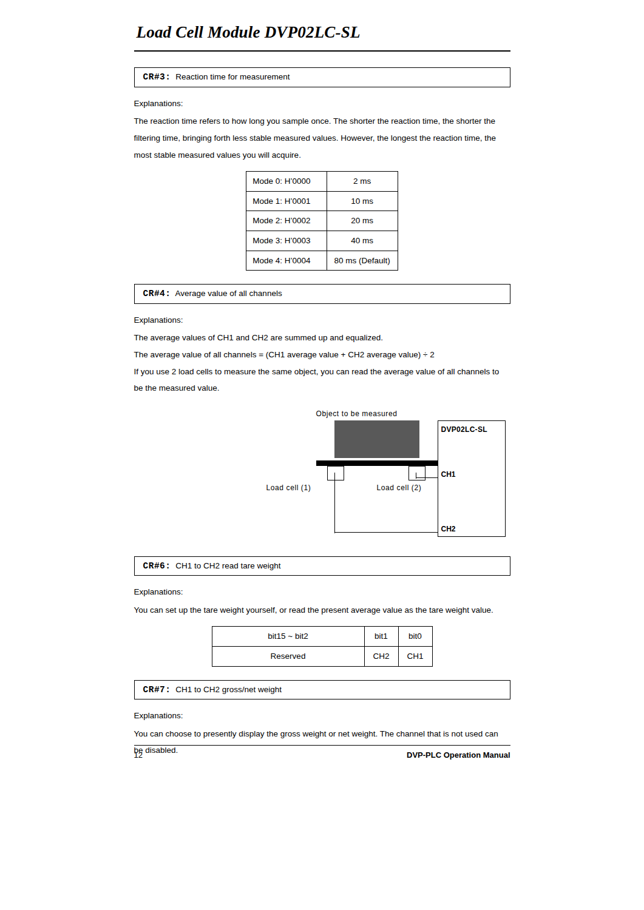Load Cell Module DVP02LC-SL
CR#3: Reaction time for measurement
Explanations:
The reaction time refers to how long you sample once. The shorter the reaction time, the shorter the
filtering time, bringing forth less stable measured values. However, the longest the reaction time, the
most stable measured values you will acquire.
| Mode 0: H’0000 | 2 ms |
| Mode 1: H’0001 | 10 ms |
| Mode 2: H’0002 | 20 ms |
| Mode 3: H’0003 | 40 ms |
| Mode 4: H’0004 | 80 ms (Default) |
CR#4: Average value of all channels
Explanations:
The average values of CH1 and CH2 are summed up and equalized.
The average value of all channels = (CH1 average value + CH2 average value) ÷ 2
If you use 2 load cells to measure the same object, you can read the average value of all channels to
be the measured value.
Object to be measured
Load cell (1)
Load cell (2)
DVP02LC-SL
CH1
CH2
CR#6: CH1 to CH2 read tare weight
Explanations:
You can set up the tare weight yourself, or read the present average value as the tare weight value.
| bit15 ~ bit2 | bit1 | bit0 |
| Reserved | CH2 | CH1 |
CR#7: CH1 to CH2 gross/net weight
Explanations:
You can choose to presently display the gross weight or net weight. The channel that is not used can
be disabled.
12
DVP-PLC Operation Manual